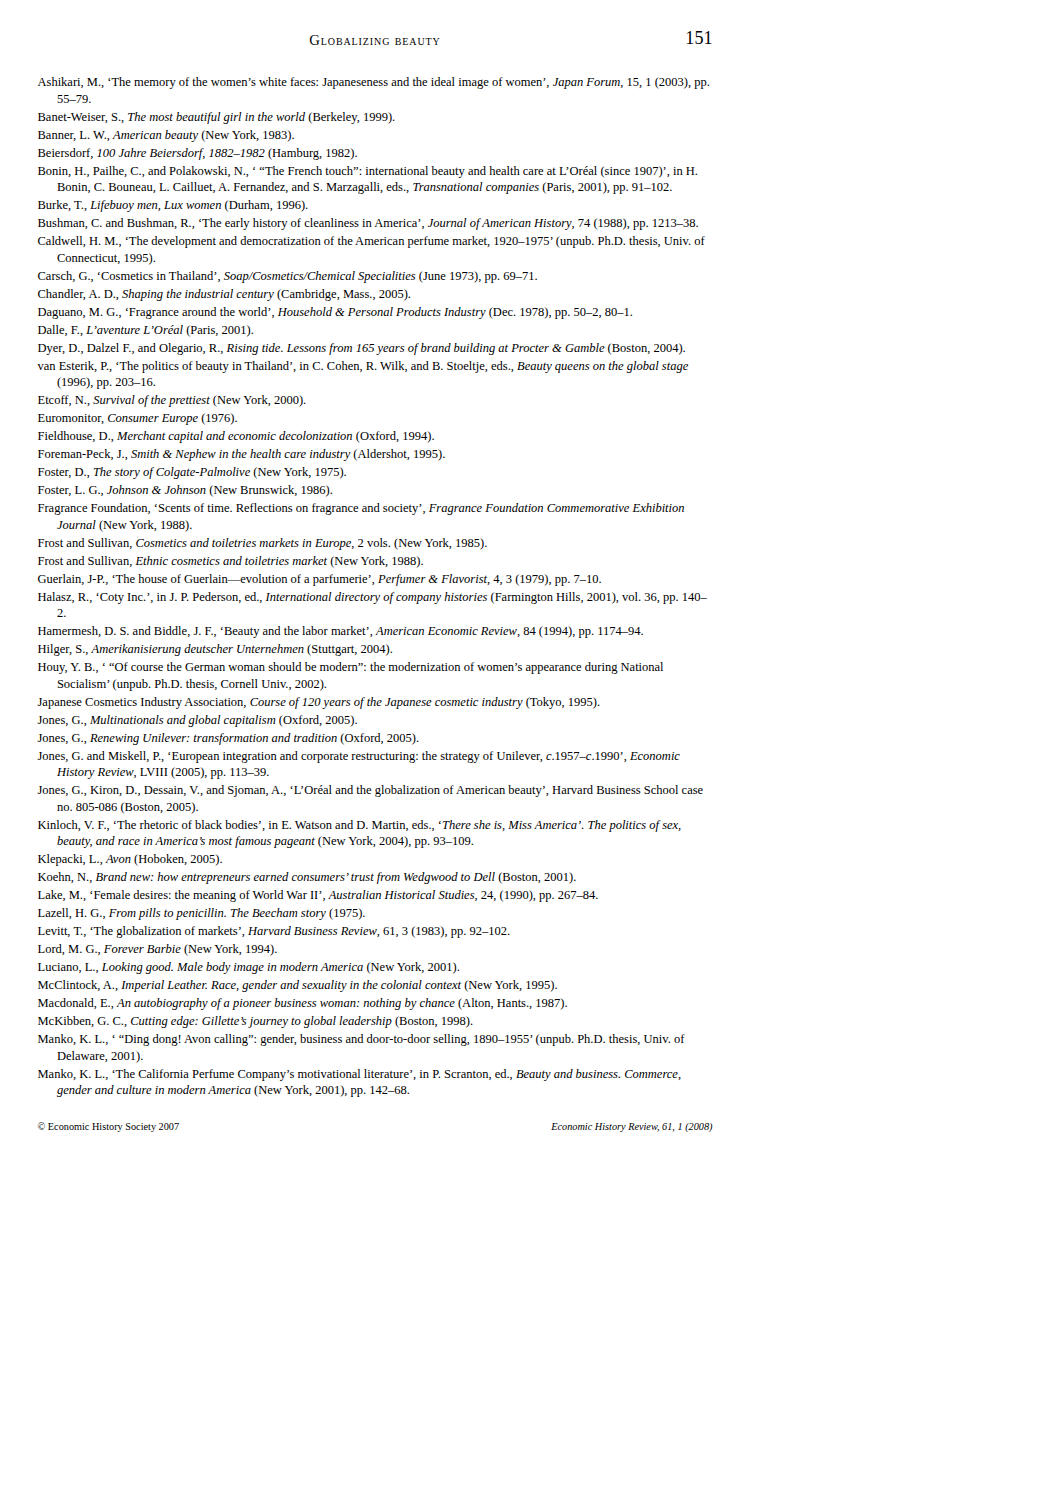Globalizing beauty 151
Ashikari, M., ‘The memory of the women’s white faces: Japaneseness and the ideal image of women’, Japan Forum, 15, 1 (2003), pp. 55–79.
Banet-Weiser, S., The most beautiful girl in the world (Berkeley, 1999).
Banner, L. W., American beauty (New York, 1983).
Beiersdorf, 100 Jahre Beiersdorf, 1882–1982 (Hamburg, 1982).
Bonin, H., Pailhe, C., and Polakowski, N., ‘ “The French touch”: international beauty and health care at L’Oréal (since 1907)’, in H. Bonin, C. Bouneau, L. Cailluet, A. Fernandez, and S. Marzagalli, eds., Transnational companies (Paris, 2001), pp. 91–102.
Burke, T., Lifebuoy men, Lux women (Durham, 1996).
Bushman, C. and Bushman, R., ‘The early history of cleanliness in America’, Journal of American History, 74 (1988), pp. 1213–38.
Caldwell, H. M., ‘The development and democratization of the American perfume market, 1920–1975’ (unpub. Ph.D. thesis, Univ. of Connecticut, 1995).
Carsch, G., ‘Cosmetics in Thailand’, Soap/Cosmetics/Chemical Specialities (June 1973), pp. 69–71.
Chandler, A. D., Shaping the industrial century (Cambridge, Mass., 2005).
Daguano, M. G., ‘Fragrance around the world’, Household & Personal Products Industry (Dec. 1978), pp. 50–2, 80–1.
Dalle, F., L’aventure L’Oréal (Paris, 2001).
Dyer, D., Dalzel F., and Olegario, R., Rising tide. Lessons from 165 years of brand building at Procter & Gamble (Boston, 2004).
van Esterik, P., ‘The politics of beauty in Thailand’, in C. Cohen, R. Wilk, and B. Stoeltje, eds., Beauty queens on the global stage (1996), pp. 203–16.
Etcoff, N., Survival of the prettiest (New York, 2000).
Euromonitor, Consumer Europe (1976).
Fieldhouse, D., Merchant capital and economic decolonization (Oxford, 1994).
Foreman-Peck, J., Smith & Nephew in the health care industry (Aldershot, 1995).
Foster, D., The story of Colgate-Palmolive (New York, 1975).
Foster, L. G., Johnson & Johnson (New Brunswick, 1986).
Fragrance Foundation, ‘Scents of time. Reflections on fragrance and society’, Fragrance Foundation Commemorative Exhibition Journal (New York, 1988).
Frost and Sullivan, Cosmetics and toiletries markets in Europe, 2 vols. (New York, 1985).
Frost and Sullivan, Ethnic cosmetics and toiletries market (New York, 1988).
Guerlain, J-P., ‘The house of Guerlain—evolution of a parfumerie’, Perfumer & Flavorist, 4, 3 (1979), pp. 7–10.
Halasz, R., ‘Coty Inc.’, in J. P. Pederson, ed., International directory of company histories (Farmington Hills, 2001), vol. 36, pp. 140–2.
Hamermesh, D. S. and Biddle, J. F., ‘Beauty and the labor market’, American Economic Review, 84 (1994), pp. 1174–94.
Hilger, S., Amerikanisierung deutscher Unternehmen (Stuttgart, 2004).
Houy, Y. B., ‘ “Of course the German woman should be modern”: the modernization of women’s appearance during National Socialism’ (unpub. Ph.D. thesis, Cornell Univ., 2002).
Japanese Cosmetics Industry Association, Course of 120 years of the Japanese cosmetic industry (Tokyo, 1995).
Jones, G., Multinationals and global capitalism (Oxford, 2005).
Jones, G., Renewing Unilever: transformation and tradition (Oxford, 2005).
Jones, G. and Miskell, P., ‘European integration and corporate restructuring: the strategy of Unilever, c.1957–c.1990’, Economic History Review, LVIII (2005), pp. 113–39.
Jones, G., Kiron, D., Dessain, V., and Sjoman, A., ‘L’Oréal and the globalization of American beauty’, Harvard Business School case no. 805-086 (Boston, 2005).
Kinloch, V. F., ‘The rhetoric of black bodies’, in E. Watson and D. Martin, eds., ‘There she is, Miss America’. The politics of sex, beauty, and race in America’s most famous pageant (New York, 2004), pp. 93–109.
Klepacki, L., Avon (Hoboken, 2005).
Koehn, N., Brand new: how entrepreneurs earned consumers’ trust from Wedgwood to Dell (Boston, 2001).
Lake, M., ‘Female desires: the meaning of World War II’, Australian Historical Studies, 24, (1990), pp. 267–84.
Lazell, H. G., From pills to penicillin. The Beecham story (1975).
Levitt, T., ‘The globalization of markets’, Harvard Business Review, 61, 3 (1983), pp. 92–102.
Lord, M. G., Forever Barbie (New York, 1994).
Luciano, L., Looking good. Male body image in modern America (New York, 2001).
McClintock, A., Imperial Leather. Race, gender and sexuality in the colonial context (New York, 1995).
Macdonald, E., An autobiography of a pioneer business woman: nothing by chance (Alton, Hants., 1987).
McKibben, G. C., Cutting edge: Gillette’s journey to global leadership (Boston, 1998).
Manko, K. L., ‘ “Ding dong! Avon calling”: gender, business and door-to-door selling, 1890–1955’ (unpub. Ph.D. thesis, Univ. of Delaware, 2001).
Manko, K. L., ‘The California Perfume Company’s motivational literature’, in P. Scranton, ed., Beauty and business. Commerce, gender and culture in modern America (New York, 2001), pp. 142–68.
© Economic History Society 2007 Economic History Review, 61, 1 (2008)